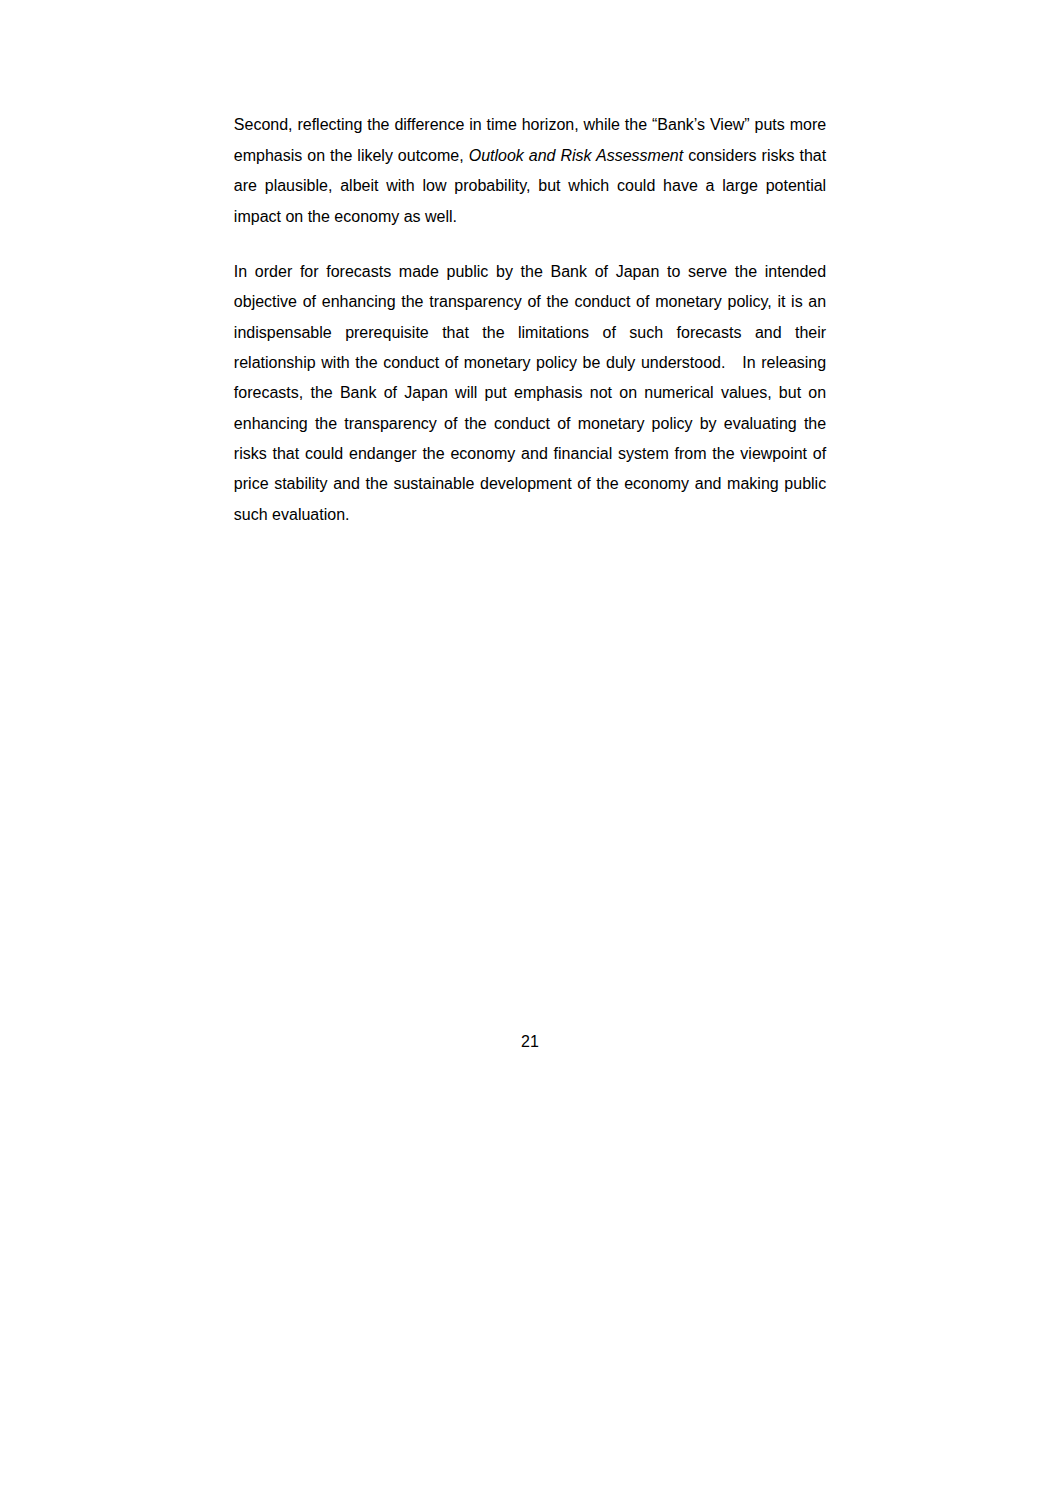Second, reflecting the difference in time horizon, while the “Bank’s View” puts more emphasis on the likely outcome, Outlook and Risk Assessment considers risks that are plausible, albeit with low probability, but which could have a large potential impact on the economy as well.
In order for forecasts made public by the Bank of Japan to serve the intended objective of enhancing the transparency of the conduct of monetary policy, it is an indispensable prerequisite that the limitations of such forecasts and their relationship with the conduct of monetary policy be duly understood. In releasing forecasts, the Bank of Japan will put emphasis not on numerical values, but on enhancing the transparency of the conduct of monetary policy by evaluating the risks that could endanger the economy and financial system from the viewpoint of price stability and the sustainable development of the economy and making public such evaluation.
21